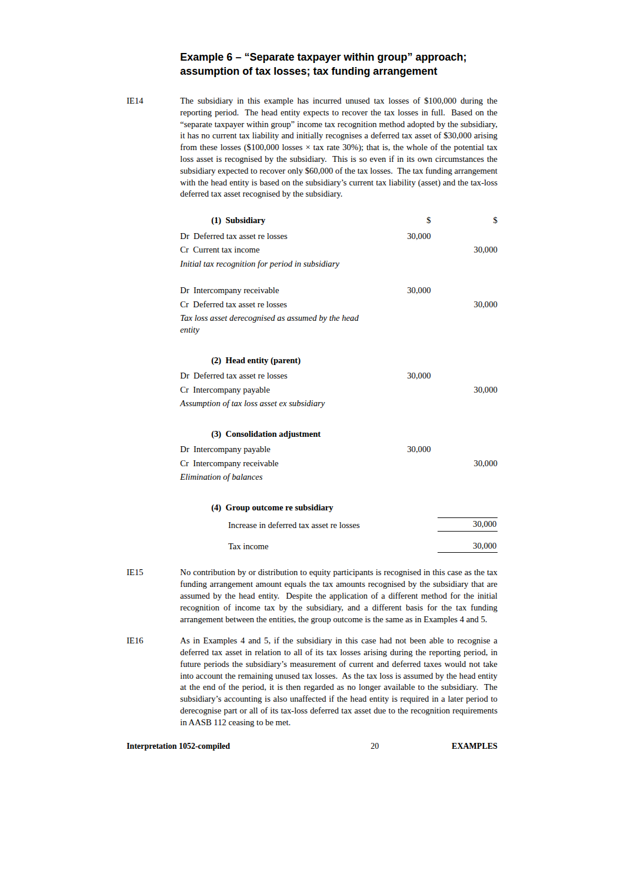Example 6 – “Separate taxpayer within group” approach;
assumption of tax losses; tax funding arrangement
IE14
The subsidiary in this example has incurred unused tax losses of $100,000 during the reporting period. The head entity expects to recover the tax losses in full. Based on the “separate taxpayer within group” income tax recognition method adopted by the subsidiary, it has no current tax liability and initially recognises a deferred tax asset of $30,000 arising from these losses ($100,000 losses × tax rate 30%); that is, the whole of the potential tax loss asset is recognised by the subsidiary. This is so even if in its own circumstances the subsidiary expected to recover only $60,000 of the tax losses. The tax funding arrangement with the head entity is based on the subsidiary’s current tax liability (asset) and the tax-loss deferred tax asset recognised by the subsidiary.
| (1) Subsidiary | $ | $ |
| Dr Deferred tax asset re losses | 30,000 | |
| Cr Current tax income | | 30,000 |
| Initial tax recognition for period in subsidiary | | |
| Dr Intercompany receivable | 30,000 | |
| Cr Deferred tax asset re losses | | 30,000 |
| Tax loss asset derecognised as assumed by the head entity | | |
| (2) Head entity (parent) | | |
| Dr Deferred tax asset re losses | 30,000 | |
| Cr Intercompany payable | | 30,000 |
| Assumption of tax loss asset ex subsidiary | | |
| (3) Consolidation adjustment | | |
| Dr Intercompany payable | 30,000 | |
| Cr Intercompany receivable | | 30,000 |
| Elimination of balances | | |
| (4) Group outcome re subsidiary | | |
| Increase in deferred tax asset re losses | | 30,000 |
| Tax income | | 30,000 |
IE15
No contribution by or distribution to equity participants is recognised in this case as the tax funding arrangement amount equals the tax amounts recognised by the subsidiary that are assumed by the head entity. Despite the application of a different method for the initial recognition of income tax by the subsidiary, and a different basis for the tax funding arrangement between the entities, the group outcome is the same as in Examples 4 and 5.
IE16
As in Examples 4 and 5, if the subsidiary in this case had not been able to recognise a deferred tax asset in relation to all of its tax losses arising during the reporting period, in future periods the subsidiary’s measurement of current and deferred taxes would not take into account the remaining unused tax losses. As the tax loss is assumed by the head entity at the end of the period, it is then regarded as no longer available to the subsidiary. The subsidiary’s accounting is also unaffected if the head entity is required in a later period to derecognise part or all of its tax-loss deferred tax asset due to the recognition requirements in AASB 112 ceasing to be met.
Interpretation 1052-compiled
20
EXAMPLES